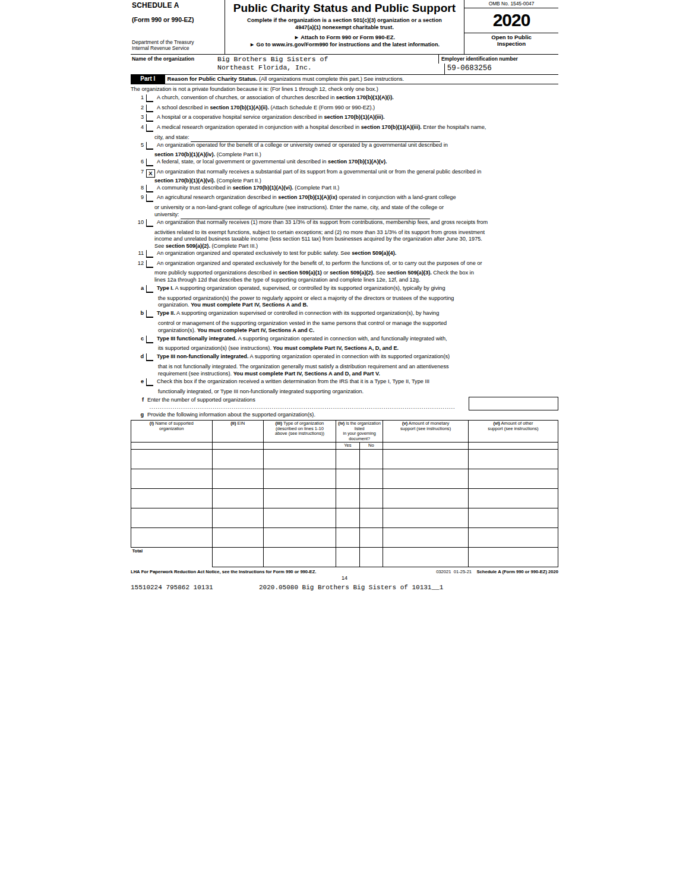SCHEDULE A
(Form 990 or 990-EZ)
Department of the Treasury
Internal Revenue Service
Public Charity Status and Public Support
Complete if the organization is a section 501(c)(3) organization or a section
4947(a)(1) nonexempt charitable trust.
► Attach to Form 990 or Form 990-EZ.
► Go to www.irs.gov/Form990 for instructions and the latest information.
OMB No. 1545-0047
2020
Open to Public
Inspection
Name of the organization
Big Brothers Big Sisters of
Employer identification number
Northeast Florida, Inc.
59-0683256
Part I
Reason for Public Charity Status. (All organizations must complete this part.) See instructions.
The organization is not a private foundation because it is: (For lines 1 through 12, check only one box.)
1
A church, convention of churches, or association of churches described in section 170(b)(1)(A)(i).
2
A school described in section 170(b)(1)(A)(ii). (Attach Schedule E (Form 990 or 990-EZ).)
3
A hospital or a cooperative hospital service organization described in section 170(b)(1)(A)(iii).
4
A medical research organization operated in conjunction with a hospital described in section 170(b)(1)(A)(iii). Enter the hospital's name,
city, and state:
5
An organization operated for the benefit of a college or university owned or operated by a governmental unit described in
section 170(b)(1)(A)(iv). (Complete Part II.)
6
A federal, state, or local government or governmental unit described in section 170(b)(1)(A)(v).
7
X
An organization that normally receives a substantial part of its support from a governmental unit or from the general public described in
section 170(b)(1)(A)(vi). (Complete Part II.)
8
A community trust described in section 170(b)(1)(A)(vi). (Complete Part II.)
9
An agricultural research organization described in section 170(b)(1)(A)(ix) operated in conjunction with a land-grant college
or university or a non-land-grant college of agriculture (see instructions). Enter the name, city, and state of the college or
university:
10
An organization that normally receives (1) more than 33 1/3% of its support from contributions, membership fees, and gross receipts from
activities related to its exempt functions, subject to certain exceptions; and (2) no more than 33 1/3% of its support from gross investment
income and unrelated business taxable income (less section 511 tax) from businesses acquired by the organization after June 30, 1975.
See section 509(a)(2). (Complete Part III.)
11
An organization organized and operated exclusively to test for public safety. See section 509(a)(4).
12
An organization organized and operated exclusively for the benefit of, to perform the functions of, or to carry out the purposes of one or
more publicly supported organizations described in section 509(a)(1) or section 509(a)(2). See section 509(a)(3). Check the box in
lines 12a through 12d that describes the type of supporting organization and complete lines 12e, 12f, and 12g.
a
Type I. A supporting organization operated, supervised, or controlled by its supported organization(s), typically by giving
the supported organization(s) the power to regularly appoint or elect a majority of the directors or trustees of the supporting
organization. You must complete Part IV, Sections A and B.
b
Type II. A supporting organization supervised or controlled in connection with its supported organization(s), by having
control or management of the supporting organization vested in the same persons that control or manage the supported
organization(s). You must complete Part IV, Sections A and C.
c
Type III functionally integrated. A supporting organization operated in connection with, and functionally integrated with,
its supported organization(s) (see instructions). You must complete Part IV, Sections A, D, and E.
d
Type III non-functionally integrated. A supporting organization operated in connection with its supported organization(s)
that is not functionally integrated. The organization generally must satisfy a distribution requirement and an attentiveness
requirement (see instructions). You must complete Part IV, Sections A and D, and Part V.
e
Check this box if the organization received a written determination from the IRS that it is a Type I, Type II, Type III
functionally integrated, or Type III non-functionally integrated supporting organization.
f
Enter the number of supported organizations .................................................................................................................................................
g
Provide the following information about the supported organization(s).
| (i) Name of supported organization | (ii) EIN | (iii) Type of organization (described on lines 1-10 above (see instructions)) | (iv) Is the organization listed in your governing document? | (v) Amount of monetary support (see instructions) | (vi) Amount of other support (see instructions) |
| --- | --- | --- | --- | --- | --- |
| | | | Yes | No | | |
| Total | | | | | | |
LHA For Paperwork Reduction Act Notice, see the Instructions for Form 990 or 990-EZ. 032021 01-25-21 Schedule A (Form 990 or 990-EZ) 2020
14
15510224 795862 10131
2020.05080 Big Brothers Big Sisters of 10131__1